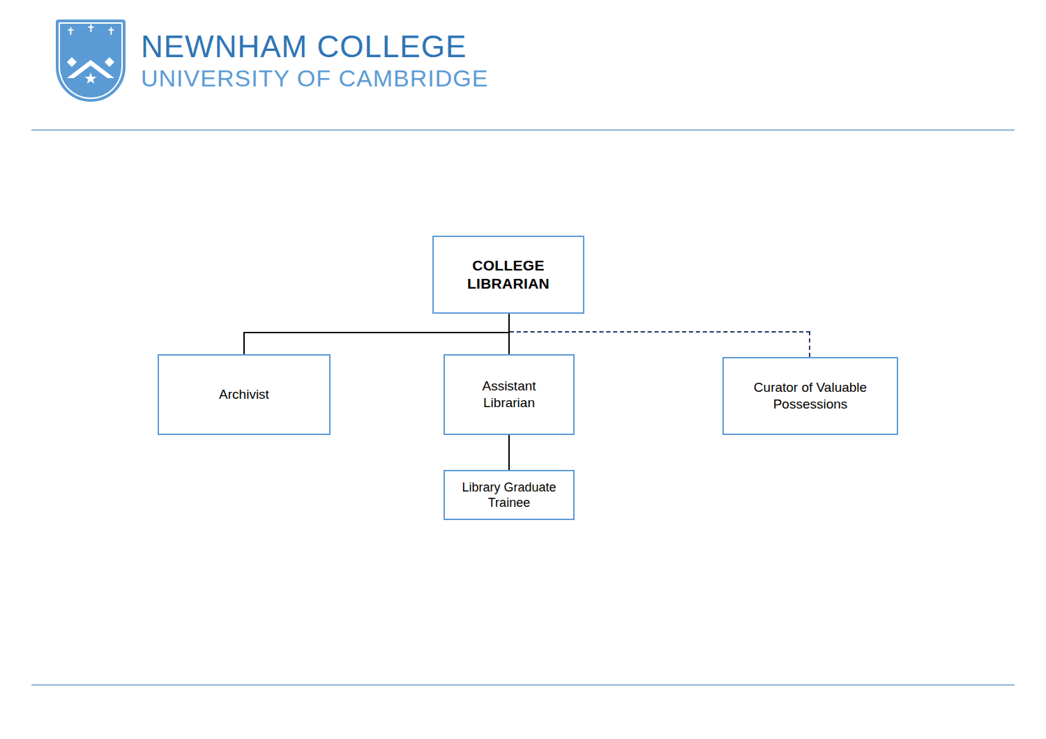✝
✝
✝
★
NEWNHAM COLLEGE
UNIVERSITY OF CAMBRIDGE
COLLEGE
LIBRARIAN
Archivist
Assistant
Librarian
Curator of Valuable
Possessions
Library Graduate
Trainee